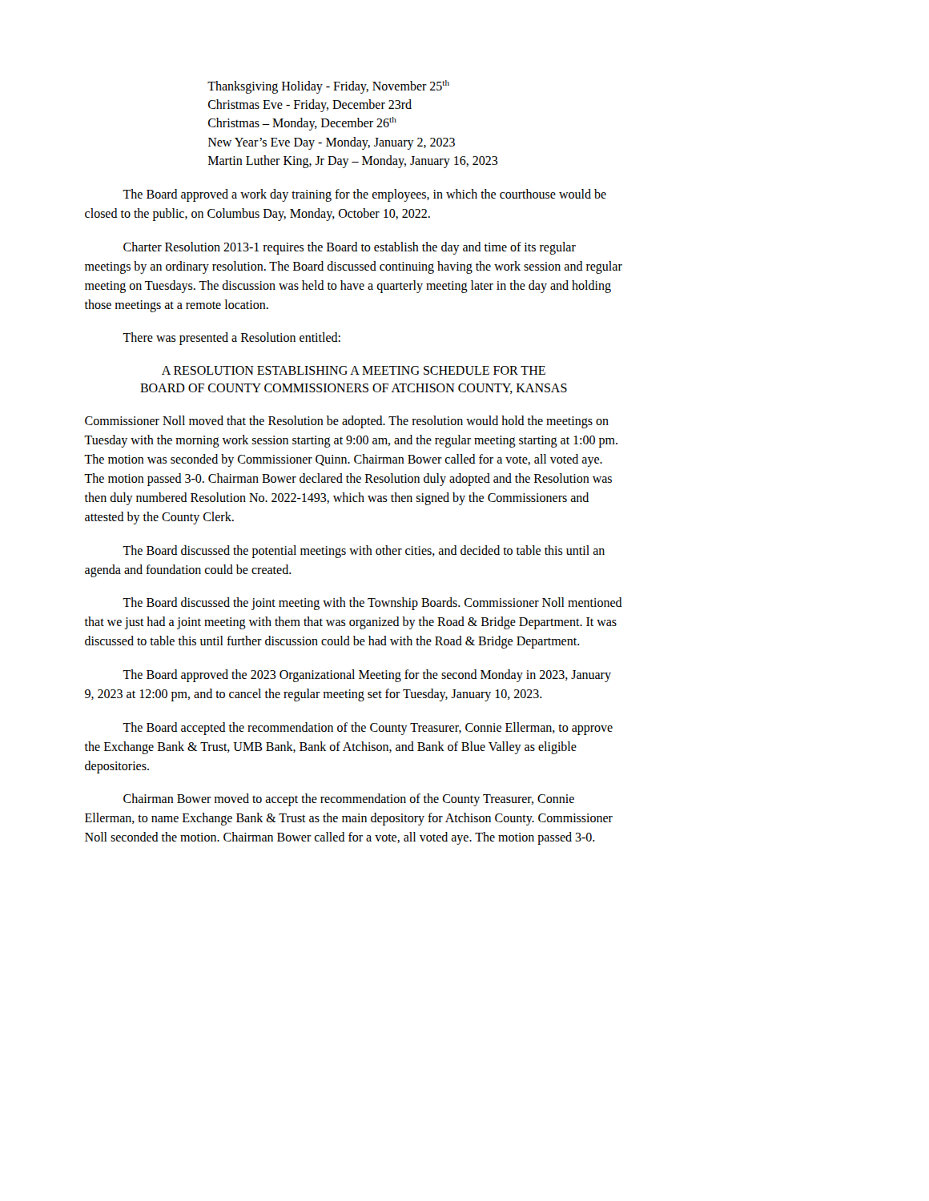Thanksgiving Holiday - Friday, November 25th
Christmas Eve - Friday, December 23rd
Christmas – Monday, December 26th
New Year’s Eve Day - Monday, January 2, 2023
Martin Luther King, Jr Day – Monday, January 16, 2023
The Board approved a work day training for the employees, in which the courthouse would be closed to the public, on Columbus Day, Monday, October 10, 2022.
Charter Resolution 2013-1 requires the Board to establish the day and time of its regular meetings by an ordinary resolution. The Board discussed continuing having the work session and regular meeting on Tuesdays. The discussion was held to have a quarterly meeting later in the day and holding those meetings at a remote location.
There was presented a Resolution entitled:
A RESOLUTION ESTABLISHING A MEETING SCHEDULE FOR THE
BOARD OF COUNTY COMMISSIONERS OF ATCHISON COUNTY, KANSAS
Commissioner Noll moved that the Resolution be adopted. The resolution would hold the meetings on Tuesday with the morning work session starting at 9:00 am, and the regular meeting starting at 1:00 pm. The motion was seconded by Commissioner Quinn. Chairman Bower called for a vote, all voted aye. The motion passed 3-0. Chairman Bower declared the Resolution duly adopted and the Resolution was then duly numbered Resolution No. 2022-1493, which was then signed by the Commissioners and attested by the County Clerk.
The Board discussed the potential meetings with other cities, and decided to table this until an agenda and foundation could be created.
The Board discussed the joint meeting with the Township Boards. Commissioner Noll mentioned that we just had a joint meeting with them that was organized by the Road & Bridge Department. It was discussed to table this until further discussion could be had with the Road & Bridge Department.
The Board approved the 2023 Organizational Meeting for the second Monday in 2023, January 9, 2023 at 12:00 pm, and to cancel the regular meeting set for Tuesday, January 10, 2023.
The Board accepted the recommendation of the County Treasurer, Connie Ellerman, to approve the Exchange Bank & Trust, UMB Bank, Bank of Atchison, and Bank of Blue Valley as eligible depositories.
Chairman Bower moved to accept the recommendation of the County Treasurer, Connie Ellerman, to name Exchange Bank & Trust as the main depository for Atchison County. Commissioner Noll seconded the motion. Chairman Bower called for a vote, all voted aye. The motion passed 3-0.